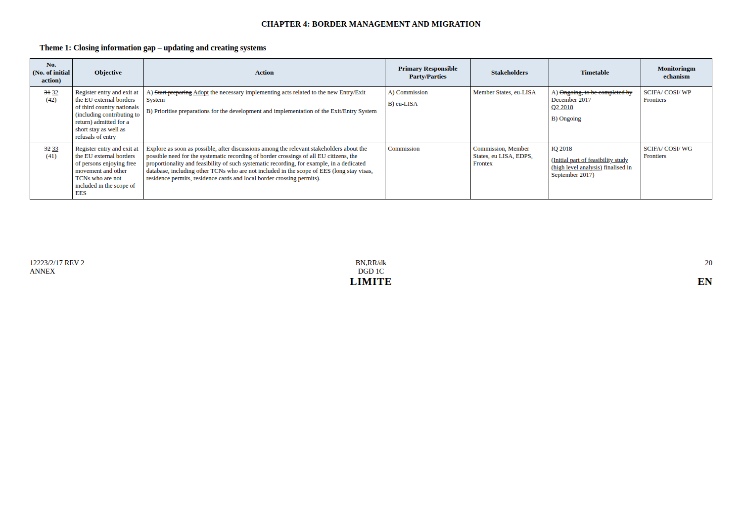CHAPTER 4: BORDER MANAGEMENT AND MIGRATION
Theme 1: Closing information gap – updating and creating systems
| No. (No. of initial action) | Objective | Action | Primary Responsible Party/Parties | Stakeholders | Timetable | Monitoringm echanism |
| --- | --- | --- | --- | --- | --- | --- |
| 31 32 (42) | Register entry and exit at the EU external borders of third country nationals (including contributing to return) admitted for a short stay as well as refusals of entry | A) Start preparing Adopt the necessary implementing acts related to the new Entry/Exit System B) Prioritise preparations for the development and implementation of the Exit/Entry System | A) Commission B) eu-LISA | Member States, eu-LISA | A) Ongoing, to be completed by December 2017 Q2 2018 B) Ongoing | SCIFA/ COSI/ WP Frontiers |
| 32 33 (41) | Register entry and exit at the EU external borders of persons enjoying free movement and other TCNs who are not included in the scope of EES | Explore as soon as possible, after discussions among the relevant stakeholders about the possible need for the systematic recording of border crossings of all EU citizens, the proportionality and feasibility of such systematic recording, for example, in a dedicated database, including other TCNs who are not included in the scope of EES (long stay visas, residence permits, residence cards and local border crossing permits). | Commission | Commission, Member States, eu LISA, EDPS, Frontex | IQ 2018 ( Initial part of feasibility study (high level analysis) finalised in September 2017) | SCIFA/ COSI/ WG Frontiers |
| 12223/2/17 REV 2 | BN,RR/dk | 20 |
| ANNEX | DGD 1C | |
| | LIMITE | EN |